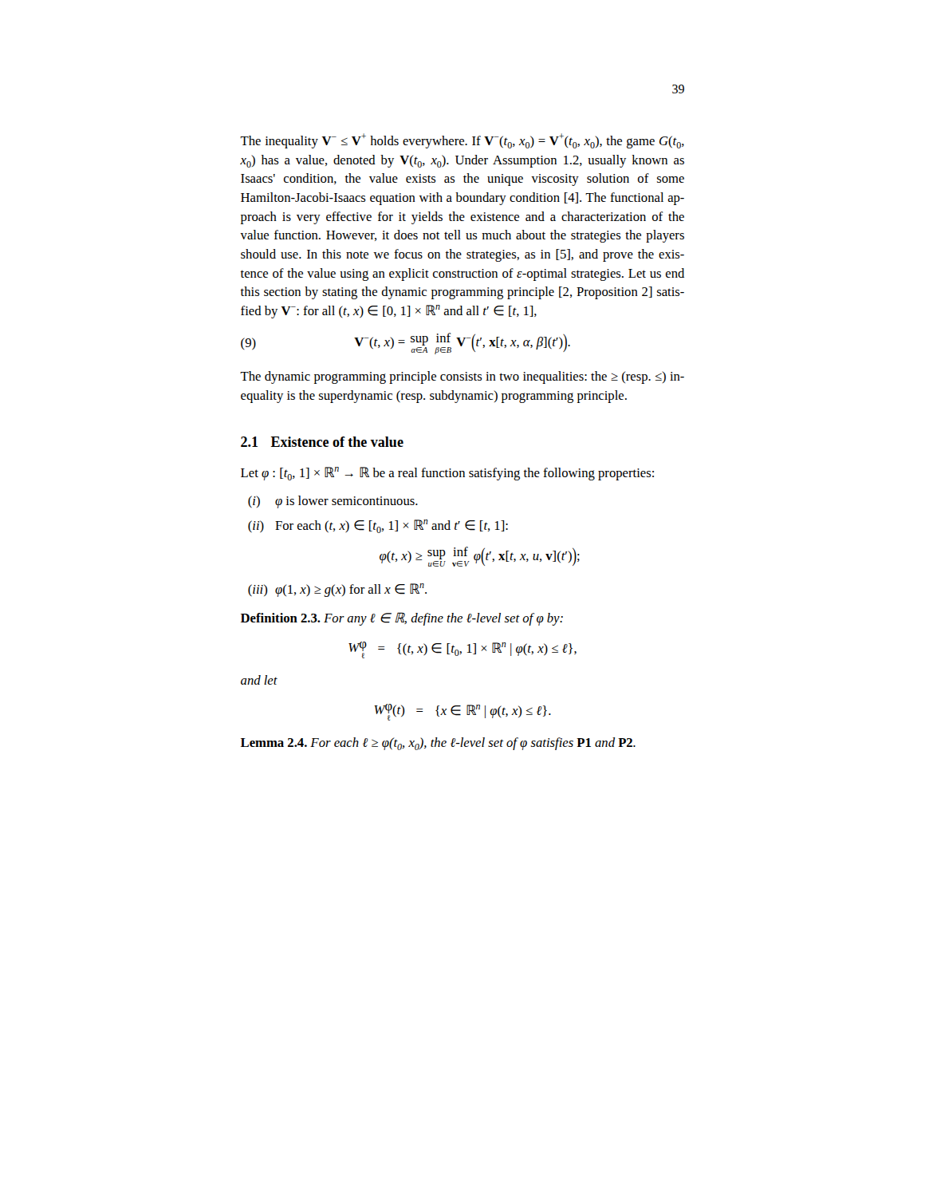39
The inequality V− ≤ V+ holds everywhere. If V−(t0, x0) = V+(t0, x0), the game G(t0, x0) has a value, denoted by V(t0, x0). Under Assumption 1.2, usually known as Isaacs' condition, the value exists as the unique viscosity solution of some Hamilton-Jacobi-Isaacs equation with a boundary condition [4]. The functional approach is very effective for it yields the existence and a characterization of the value function. However, it does not tell us much about the strategies the players should use. In this note we focus on the strategies, as in [5], and prove the existence of the value using an explicit construction of ε-optimal strategies. Let us end this section by stating the dynamic programming principle [2, Proposition 2] satisfied by V−: for all (t, x) ∈ [0, 1] × ℝn and all t′ ∈ [t, 1],
(9) V−(t, x) = sup α∈A inf β∈B V−(t′, x[t, x, α, β](t′)).
The dynamic programming principle consists in two inequalities: the ≥ (resp. ≤) inequality is the superdynamic (resp. subdynamic) programming principle.
2.1 Existence of the value
Let φ : [t0, 1] × ℝn → ℝ be a real function satisfying the following properties:
(i) φ is lower semicontinuous.
(ii) For each (t, x) ∈ [t0, 1] × ℝn and t′ ∈ [t, 1]:
φ(t, x) ≥ sup u∈U inf v∈V φ(t′, x[t, x, u, v](t′));
(iii) φ(1, x) ≥ g(x) for all x ∈ ℝn.
Definition 2.3. For any ℓ ∈ ℝ, define the ℓ-level set of φ by:
| W φ ℓ | = | {( t , x ) ∈ [ t 0 , 1] × ℝ n / φ ( t , x ) ≤ ℓ }, |
and let
| W φ ℓ ( t ) | = | { x ∈ ℝ n / φ ( t , x ) ≤ ℓ }. |
Lemma 2.4. For each ℓ ≥ φ(t0, x0), the ℓ-level set of φ satisfies P1 and P2.